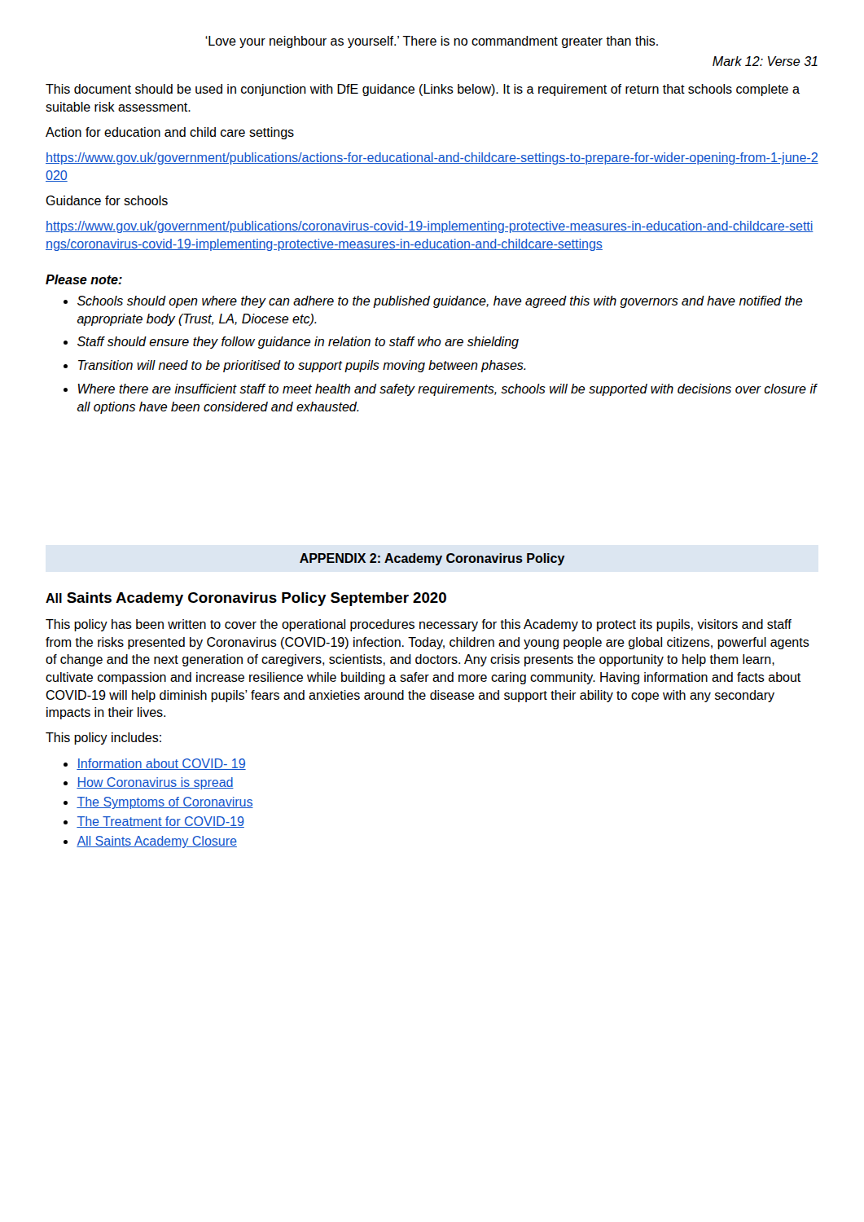‘Love your neighbour as yourself.’ There is no commandment greater than this.
Mark 12: Verse 31
This document should be used in conjunction with DfE guidance (Links below). It is a requirement of return that schools complete a suitable risk assessment.
Action for education and child care settings
https://www.gov.uk/government/publications/actions-for-educational-and-childcare-settings-to-prepare-for-wider-opening-from-1-june-2020
Guidance for schools
https://www.gov.uk/government/publications/coronavirus-covid-19-implementing-protective-measures-in-education-and-childcare-settings/coronavirus-covid-19-implementing-protective-measures-in-education-and-childcare-settings
Please note:
Schools should open where they can adhere to the published guidance, have agreed this with governors and have notified the appropriate body (Trust, LA, Diocese etc).
Staff should ensure they follow guidance in relation to staff who are shielding
Transition will need to be prioritised to support pupils moving between phases.
Where there are insufficient staff to meet health and safety requirements, schools will be supported with decisions over closure if all options have been considered and exhausted.
APPENDIX 2: Academy Coronavirus Policy
All Saints Academy Coronavirus Policy September 2020
This policy has been written to cover the operational procedures necessary for this Academy to protect its pupils, visitors and staff from the risks presented by Coronavirus (COVID-19) infection. Today, children and young people are global citizens, powerful agents of change and the next generation of caregivers, scientists, and doctors. Any crisis presents the opportunity to help them learn, cultivate compassion and increase resilience while building a safer and more caring community. Having information and facts about COVID-19 will help diminish pupils’ fears and anxieties around the disease and support their ability to cope with any secondary impacts in their lives.
This policy includes:
Information about COVID- 19
How Coronavirus is spread
The Symptoms of Coronavirus
The Treatment for COVID-19
All Saints Academy Closure